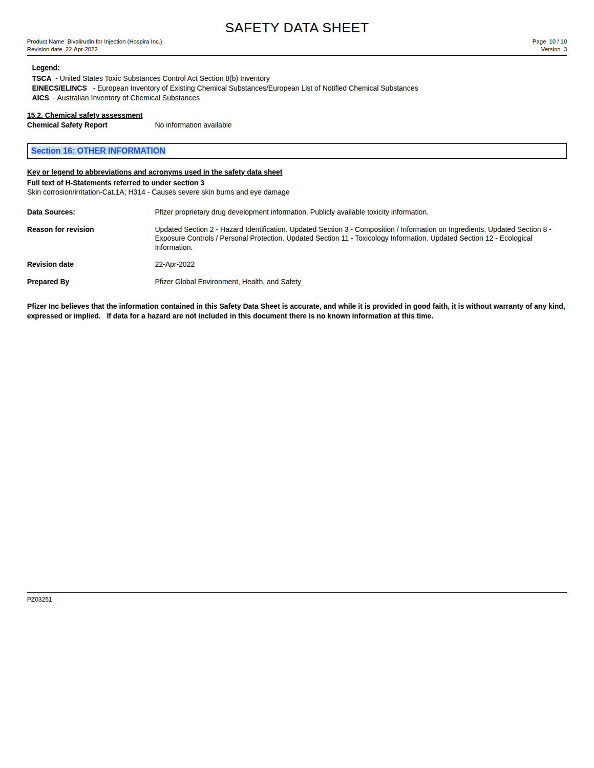SAFETY DATA SHEET
Product Name Bivalirudin for Injection (Hospira Inc.)
Revision date 22-Apr-2022
Page 10 / 10
Version 3
Legend:
TSCA - United States Toxic Substances Control Act Section 8(b) Inventory
EINECS/ELINCS - European Inventory of Existing Chemical Substances/European List of Notified Chemical Substances
AICS - Australian Inventory of Chemical Substances
15.2. Chemical safety assessment
Chemical Safety Report
No information available
Section 16: OTHER INFORMATION
Key or legend to abbreviations and acronyms used in the safety data sheet
Full text of H-Statements referred to under section 3
Skin corrosion/irritation-Cat.1A; H314 - Causes severe skin burns and eye damage
| Data Sources: | Pfizer proprietary drug development information. Publicly available toxicity information. |
| Reason for revision | Updated Section 2 - Hazard Identification. Updated Section 3 - Composition / Information on Ingredients. Updated Section 8 - Exposure Controls / Personal Protection. Updated Section 11 - Toxicology Information. Updated Section 12 - Ecological Information. |
| Revision date | 22-Apr-2022 |
| Prepared By | Pfizer Global Environment, Health, and Safety |
Pfizer Inc believes that the information contained in this Safety Data Sheet is accurate, and while it is provided in good faith, it is without warranty of any kind, expressed or implied. If data for a hazard are not included in this document there is no known information at this time.
PZ03251